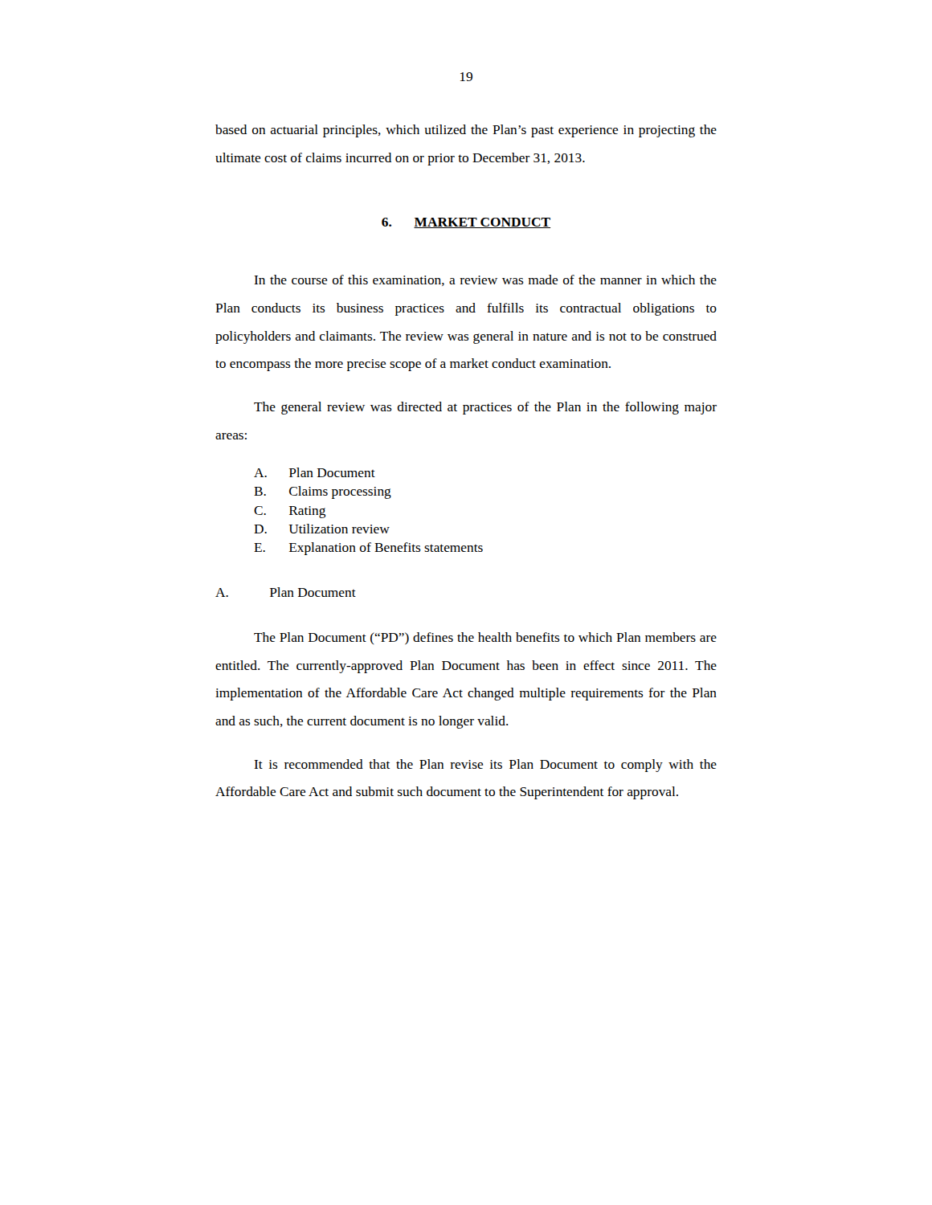19
based on actuarial principles, which utilized the Plan’s past experience in projecting the ultimate cost of claims incurred on or prior to December 31, 2013.
6. MARKET CONDUCT
In the course of this examination, a review was made of the manner in which the Plan conducts its business practices and fulfills its contractual obligations to policyholders and claimants. The review was general in nature and is not to be construed to encompass the more precise scope of a market conduct examination.
The general review was directed at practices of the Plan in the following major areas:
A. Plan Document
B. Claims processing
C. Rating
D. Utilization review
E. Explanation of Benefits statements
A. Plan Document
The Plan Document (“PD”) defines the health benefits to which Plan members are entitled. The currently-approved Plan Document has been in effect since 2011. The implementation of the Affordable Care Act changed multiple requirements for the Plan and as such, the current document is no longer valid.
It is recommended that the Plan revise its Plan Document to comply with the Affordable Care Act and submit such document to the Superintendent for approval.